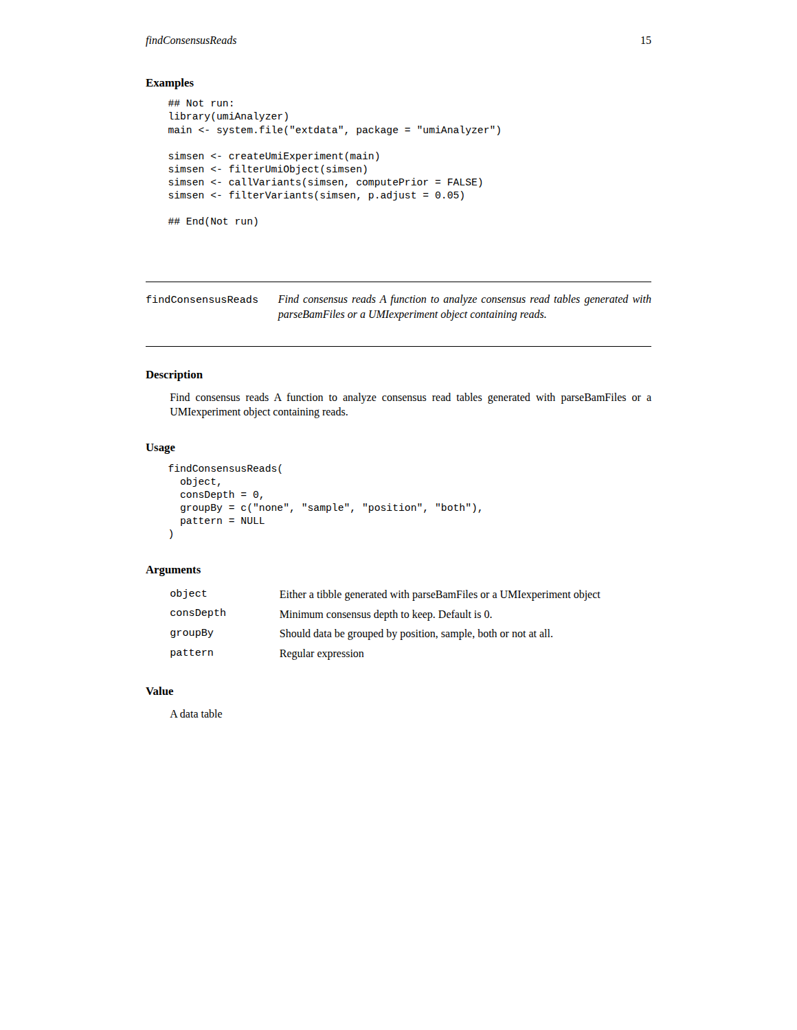findConsensusReads 15
Examples
## Not run:
library(umiAnalyzer)
main <- system.file("extdata", package = "umiAnalyzer")

simsen <- createUmiExperiment(main)
simsen <- filterUmiObject(simsen)
simsen <- callVariants(simsen, computePrior = FALSE)
simsen <- filterVariants(simsen, p.adjust = 0.05)

## End(Not run)
findConsensusReads
Find consensus reads A function to analyze consensus read tables generated with parseBamFiles or a UMIexperiment object containing reads.
Description
Find consensus reads A function to analyze consensus read tables generated with parseBamFiles or a UMIexperiment object containing reads.
Usage
findConsensusReads(
  object,
  consDepth = 0,
  groupBy = c("none", "sample", "position", "both"),
  pattern = NULL
)
Arguments
| object | Either a tibble generated with parseBamFiles or a UMIexperiment object |
| consDepth | Minimum consensus depth to keep. Default is 0. |
| groupBy | Should data be grouped by position, sample, both or not at all. |
| pattern | Regular expression |
Value
A data table